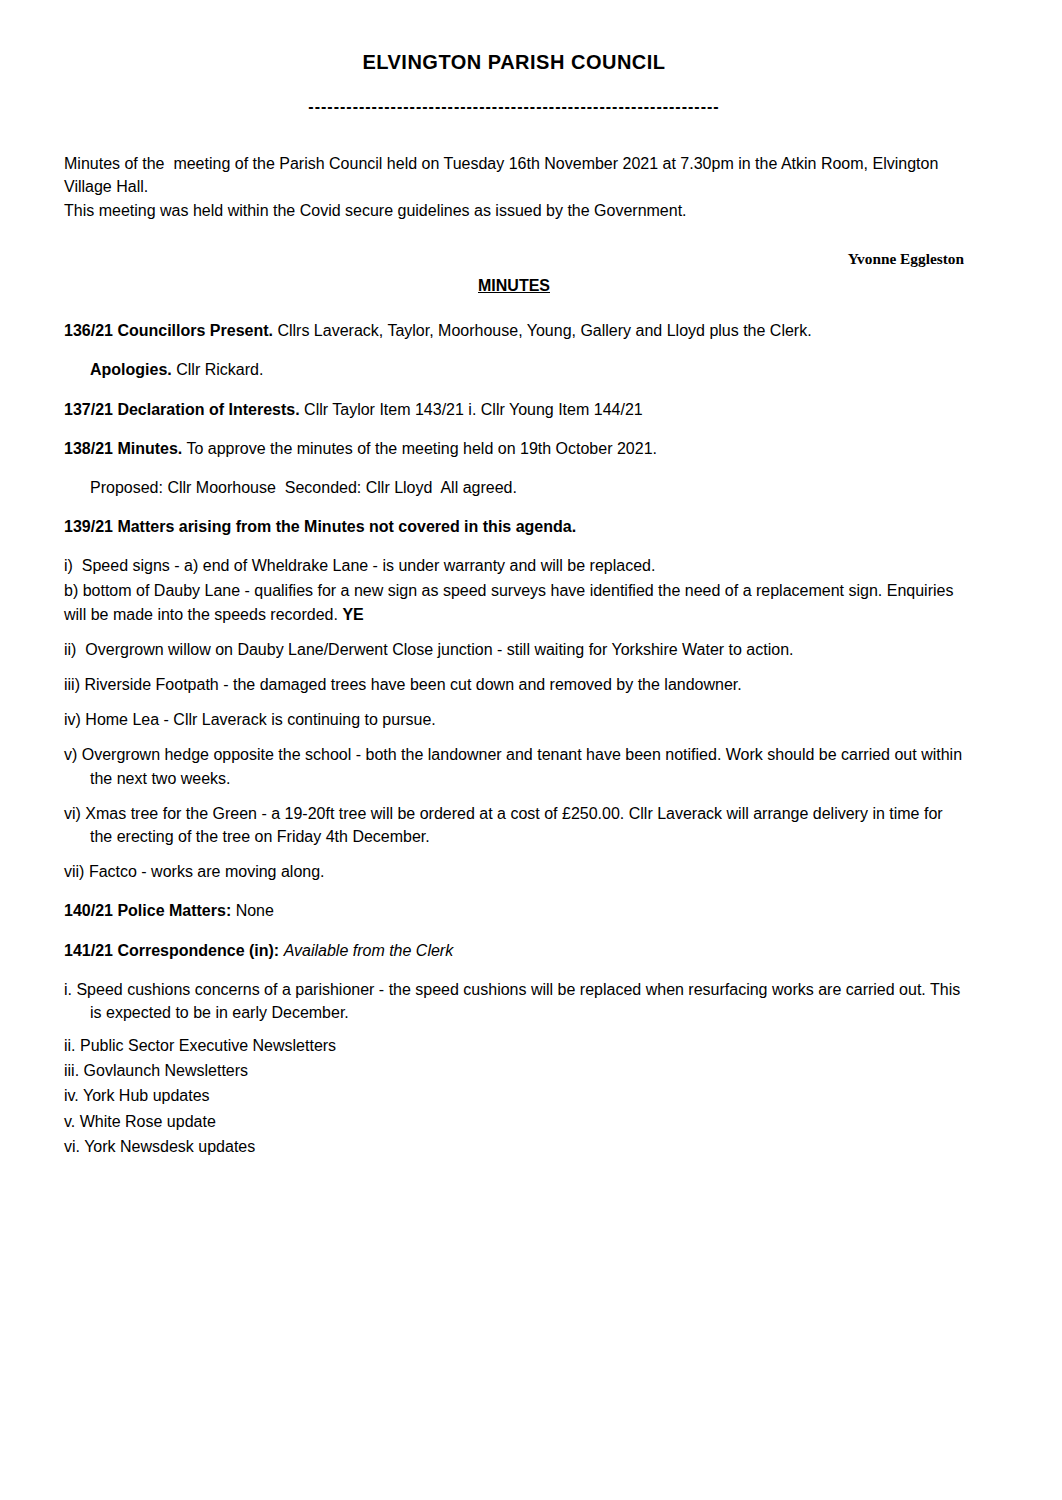ELVINGTON PARISH COUNCIL
-----------------------------------------------------------------
Minutes of the meeting of the Parish Council held on Tuesday 16th November 2021 at 7.30pm in the Atkin Room, Elvington Village Hall.
This meeting was held within the Covid secure guidelines as issued by the Government.
Yvonne Eggleston
MINUTES
136/21 Councillors Present. Cllrs Laverack, Taylor, Moorhouse, Young, Gallery and Lloyd plus the Clerk.
Apologies. Cllr Rickard.
137/21 Declaration of Interests. Cllr Taylor Item 143/21 i. Cllr Young Item 144/21
138/21 Minutes. To approve the minutes of the meeting held on 19th October 2021.
Proposed: Cllr Moorhouse Seconded: Cllr Lloyd All agreed.
139/21 Matters arising from the Minutes not covered in this agenda.
i) Speed signs - a) end of Wheldrake Lane - is under warranty and will be replaced.
b) bottom of Dauby Lane - qualifies for a new sign as speed surveys have identified the need of a replacement sign. Enquiries will be made into the speeds recorded. YE
ii) Overgrown willow on Dauby Lane/Derwent Close junction - still waiting for Yorkshire Water to action.
iii) Riverside Footpath - the damaged trees have been cut down and removed by the landowner.
iv) Home Lea - Cllr Laverack is continuing to pursue.
v) Overgrown hedge opposite the school - both the landowner and tenant have been notified. Work should be carried out within the next two weeks.
vi) Xmas tree for the Green - a 19-20ft tree will be ordered at a cost of £250.00. Cllr Laverack will arrange delivery in time for the erecting of the tree on Friday 4th December.
vii) Factco - works are moving along.
140/21 Police Matters: None
141/21 Correspondence (in): Available from the Clerk
i. Speed cushions concerns of a parishioner - the speed cushions will be replaced when resurfacing works are carried out. This is expected to be in early December.
ii. Public Sector Executive Newsletters
iii. Govlaunch Newsletters
iv. York Hub updates
v. White Rose update
vi. York Newsdesk updates